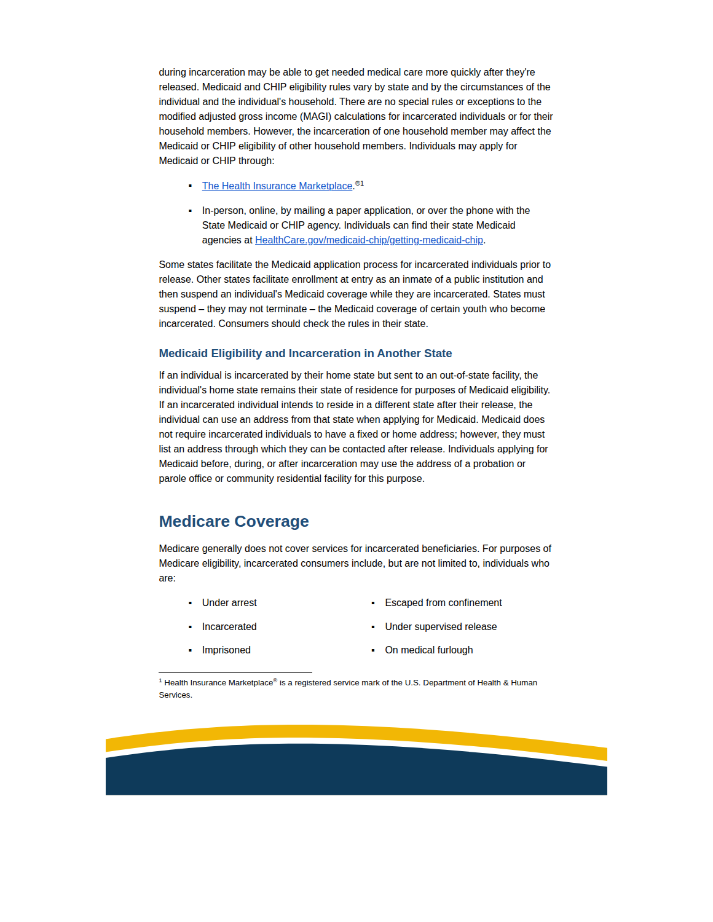during incarceration may be able to get needed medical care more quickly after they're released. Medicaid and CHIP eligibility rules vary by state and by the circumstances of the individual and the individual's household. There are no special rules or exceptions to the modified adjusted gross income (MAGI) calculations for incarcerated individuals or for their household members. However, the incarceration of one household member may affect the Medicaid or CHIP eligibility of other household members. Individuals may apply for Medicaid or CHIP through:
The Health Insurance Marketplace.®1
In-person, online, by mailing a paper application, or over the phone with the State Medicaid or CHIP agency. Individuals can find their state Medicaid agencies at HealthCare.gov/medicaid-chip/getting-medicaid-chip.
Some states facilitate the Medicaid application process for incarcerated individuals prior to release. Other states facilitate enrollment at entry as an inmate of a public institution and then suspend an individual's Medicaid coverage while they are incarcerated. States must suspend – they may not terminate – the Medicaid coverage of certain youth who become incarcerated. Consumers should check the rules in their state.
Medicaid Eligibility and Incarceration in Another State
If an individual is incarcerated by their home state but sent to an out-of-state facility, the individual's home state remains their state of residence for purposes of Medicaid eligibility. If an incarcerated individual intends to reside in a different state after their release, the individual can use an address from that state when applying for Medicaid. Medicaid does not require incarcerated individuals to have a fixed or home address; however, they must list an address through which they can be contacted after release. Individuals applying for Medicaid before, during, or after incarceration may use the address of a probation or parole office or community residential facility for this purpose.
Medicare Coverage
Medicare generally does not cover services for incarcerated beneficiaries. For purposes of Medicare eligibility, incarcerated consumers include, but are not limited to, individuals who are:
Under arrest
Incarcerated
Imprisoned
Escaped from confinement
Under supervised release
On medical furlough
1 Health Insurance Marketplace® is a registered service mark of the U.S. Department of Health & Human Services.